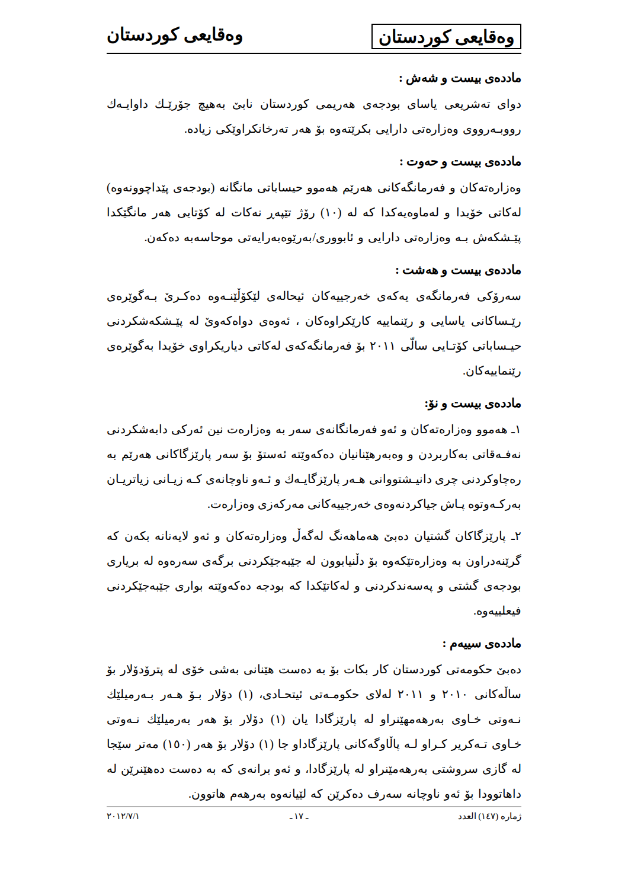وەقایعی کوردستان
وەقایعی کوردستان
ماددەی بیست و شەش :
دوای تەشریعی یاسای بودجەی هەریمی کوردستان نابێ بەهیچ جۆرێـك داوایـەك رووبـەرووی وەزارەتی دارایی بکرێتەوە بۆ هەر تەرخانکراوێکی زیادە.
ماددەی بیست و حەوت :
وەزارەتەکان و فەرمانگەکانی هەرێم هەموو حیساباتی مانگانە (بودجەی پێداچوونەوە) لەکاتی خۆیدا و لەماوەیەکدا کە لە (١٠) رۆژ تێپەڕ نەکات لە کۆتایی هەر مانگێکدا پێـشکەش بـە وەزارەتی دارایی و ئابووری/بەرێوەبەرایەتی موحاسەبە دەکەن.
ماددەی بیست و هەشت :
سەرۆکی فەرمانگەی یەکەی خەرجییەکان ئیحالەی لێکۆڵێنـەوە دەکـرێ بـەگوێرەی رێـساکانی یاسایی و رێنماییە کارێکراوەکان ، ئەوەی دواەکەوێ لە پێـشکەشکردنی حیـساباتی کۆتـایی سالّی ٢٠١١ بۆ فەرمانگەکەی لەکاتی دیاریکراوی خۆیدا بەگوێرەی رێنماییەکان.
ماددەی بیست و نۆ:
١ـ هەموو وەزارەتەکان و ئەو فەرمانگانەی سەر بە وەزارەت نین ئەرکی دابەشکردنی نەفـەقاتی بەکاربردن و وەبەرهێنانیان دەکەوێتە ئەستۆ بۆ سەر پارێزگاکانی هەرێم بە رەچاوکردنی چری دانیـشتووانی هـەر پارێزگایـەك و ئـەو ناوچانەی کـە زیـانی زیاتریـان بەرکـەوتوە پـاش جیاکردنەوەی خەرجییەکانی مەرکەزی وەزارەت.
٢ـ پارێزگاکان گشتیان دەبێ هەماهەنگ لەگەڵ وەزارەتەکان و ئەو لایەنانە بکەن کە گرێنەدراون بە وەزارەتێکەوە بۆ دڵنیابوون لە جێبەجێکردنی برگەی سەرەوە لە بریاری بودجەی گشتی و پەسەندکردنی و لەکاتێکدا کە بودجە دەکەوێتە بواری جێبەجێکردنی فیعلییەوە.
ماددەی سییەم :
دەبێ حکومەتی کوردستان کار بکات بۆ بە دەست هێنانی بەشی خۆی لە پترۆدۆلار بۆ ساڵەکانی ٢٠١٠ و ٢٠١١ لەلای حکومـەتی ئیتحـادی، (١) دۆلار بـۆ هـەر بـەرمیلێك نـەوتی خـاوی بەرهەمهێنراو لە پارێزگادا یان (١) دۆلار بۆ هەر بەرمیلێك نـەوتی خـاوی تـەکریر کـراو لـە پاڵاوگەکانی پارێزگاداو جا (١) دۆلار بۆ هەر (١٥٠) مەتر سێجا لە گازی سروشتی بەرهەمێنراو لە پارێزگادا، و ئەو برانەی کە بە دەست دەهێنرێن لە داهاتوودا بۆ ئەو ناوچانە سەرف دەکرێن کە لێیانەوە بەرهەم هاتوون.
ژمارە (١٤٧) العدد
ـ ١٧ ـ
٢٠١٢/٧/١